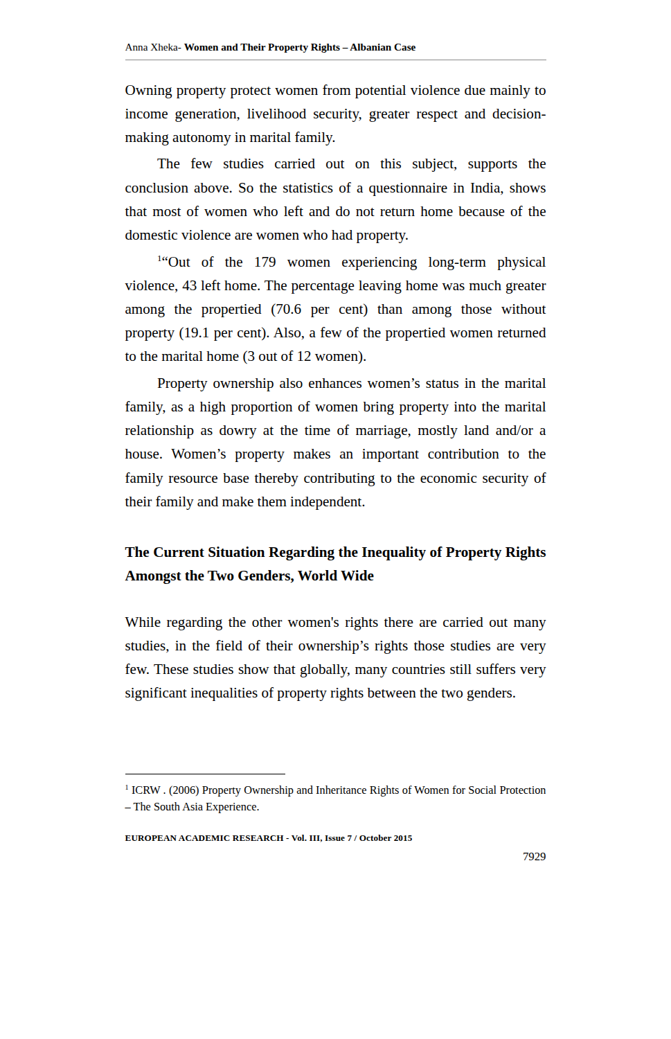Anna Xheka- Women and Their Property Rights – Albanian Case
Owning property protect women from potential violence due mainly to income generation, livelihood security, greater respect and decision-making autonomy in marital family.
The few studies carried out on this subject, supports the conclusion above. So the statistics of a questionnaire in India, shows that most of women who left and do not return home because of the domestic violence are women who had property.
1“Out of the 179 women experiencing long-term physical violence, 43 left home. The percentage leaving home was much greater among the propertied (70.6 per cent) than among those without property (19.1 per cent). Also, a few of the propertied women returned to the marital home (3 out of 12 women).
Property ownership also enhances women’s status in the marital family, as a high proportion of women bring property into the marital relationship as dowry at the time of marriage, mostly land and/or a house. Women’s property makes an important contribution to the family resource base thereby contributing to the economic security of their family and make them independent.
The Current Situation Regarding the Inequality of Property Rights Amongst the Two Genders, World Wide
While regarding the other women's rights there are carried out many studies, in the field of their ownership’s rights those studies are very few. These studies show that globally, many countries still suffers very significant inequalities of property rights between the two genders.
1 ICRW . (2006) Property Ownership and Inheritance Rights of Women for Social Protection – The South Asia Experience.
EUROPEAN ACADEMIC RESEARCH - Vol. III, Issue 7 / October 2015
7929